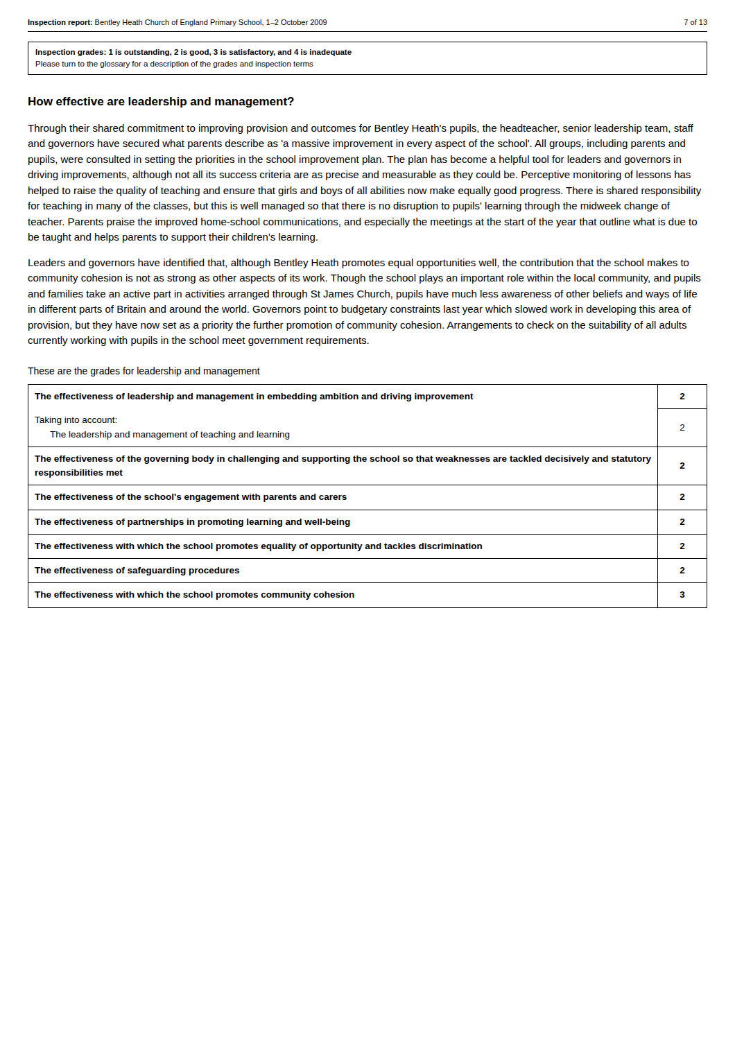Inspection report: Bentley Heath Church of England Primary School, 1–2 October 2009
7 of 13
Inspection grades: 1 is outstanding, 2 is good, 3 is satisfactory, and 4 is inadequate
Please turn to the glossary for a description of the grades and inspection terms
How effective are leadership and management?
Through their shared commitment to improving provision and outcomes for Bentley Heath's pupils, the headteacher, senior leadership team, staff and governors have secured what parents describe as 'a massive improvement in every aspect of the school'. All groups, including parents and pupils, were consulted in setting the priorities in the school improvement plan. The plan has become a helpful tool for leaders and governors in driving improvements, although not all its success criteria are as precise and measurable as they could be. Perceptive monitoring of lessons has helped to raise the quality of teaching and ensure that girls and boys of all abilities now make equally good progress. There is shared responsibility for teaching in many of the classes, but this is well managed so that there is no disruption to pupils' learning through the midweek change of teacher. Parents praise the improved home-school communications, and especially the meetings at the start of the year that outline what is due to be taught and helps parents to support their children's learning.
Leaders and governors have identified that, although Bentley Heath promotes equal opportunities well, the contribution that the school makes to community cohesion is not as strong as other aspects of its work. Though the school plays an important role within the local community, and pupils and families take an active part in activities arranged through St James Church, pupils have much less awareness of other beliefs and ways of life in different parts of Britain and around the world. Governors point to budgetary constraints last year which slowed work in developing this area of provision, but they have now set as a priority the further promotion of community cohesion. Arrangements to check on the suitability of all adults currently working with pupils in the school meet government requirements.
These are the grades for leadership and management
| The effectiveness of leadership and management in embedding ambition and driving improvement | 2 |
| Taking into account: The leadership and management of teaching and learning | 2 |
| The effectiveness of the governing body in challenging and supporting the school so that weaknesses are tackled decisively and statutory responsibilities met | 2 |
| The effectiveness of the school's engagement with parents and carers | 2 |
| The effectiveness of partnerships in promoting learning and well-being | 2 |
| The effectiveness with which the school promotes equality of opportunity and tackles discrimination | 2 |
| The effectiveness of safeguarding procedures | 2 |
| The effectiveness with which the school promotes community cohesion | 3 |